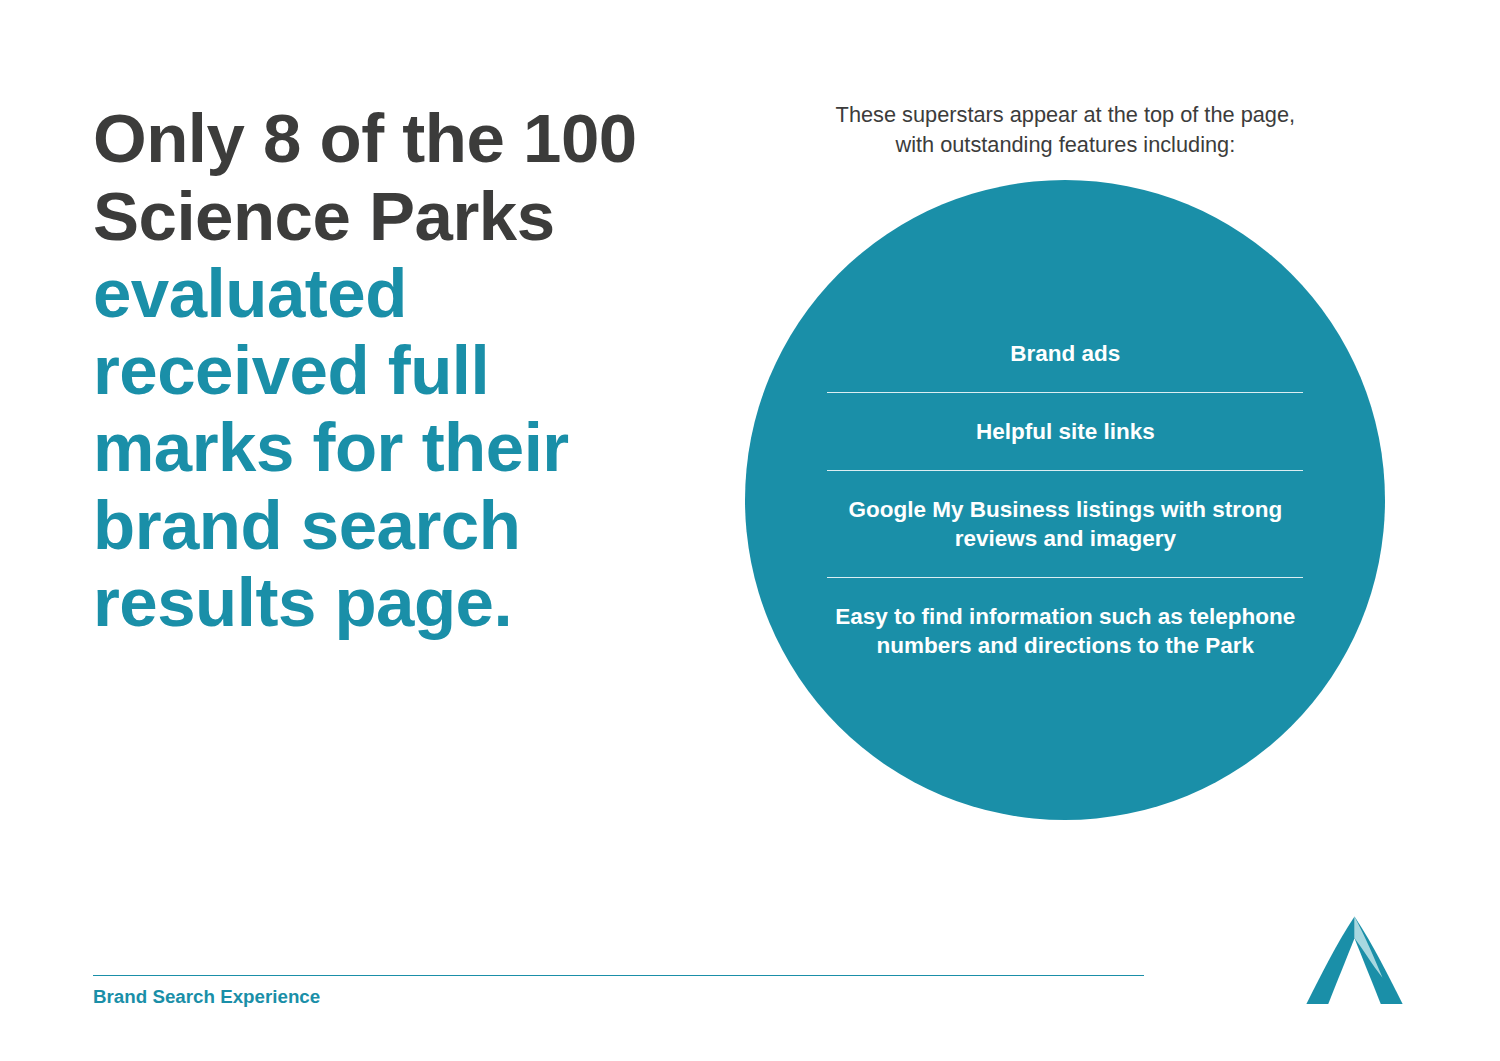Only 8 of the 100 Science Parks evaluated received full marks for their brand search results page.
These superstars appear at the top of the page,
with outstanding features including:
Brand ads
Helpful site links
Google My Business listings with strong reviews and imagery
Easy to find information such as telephone numbers and directions to the Park
Brand Search Experience